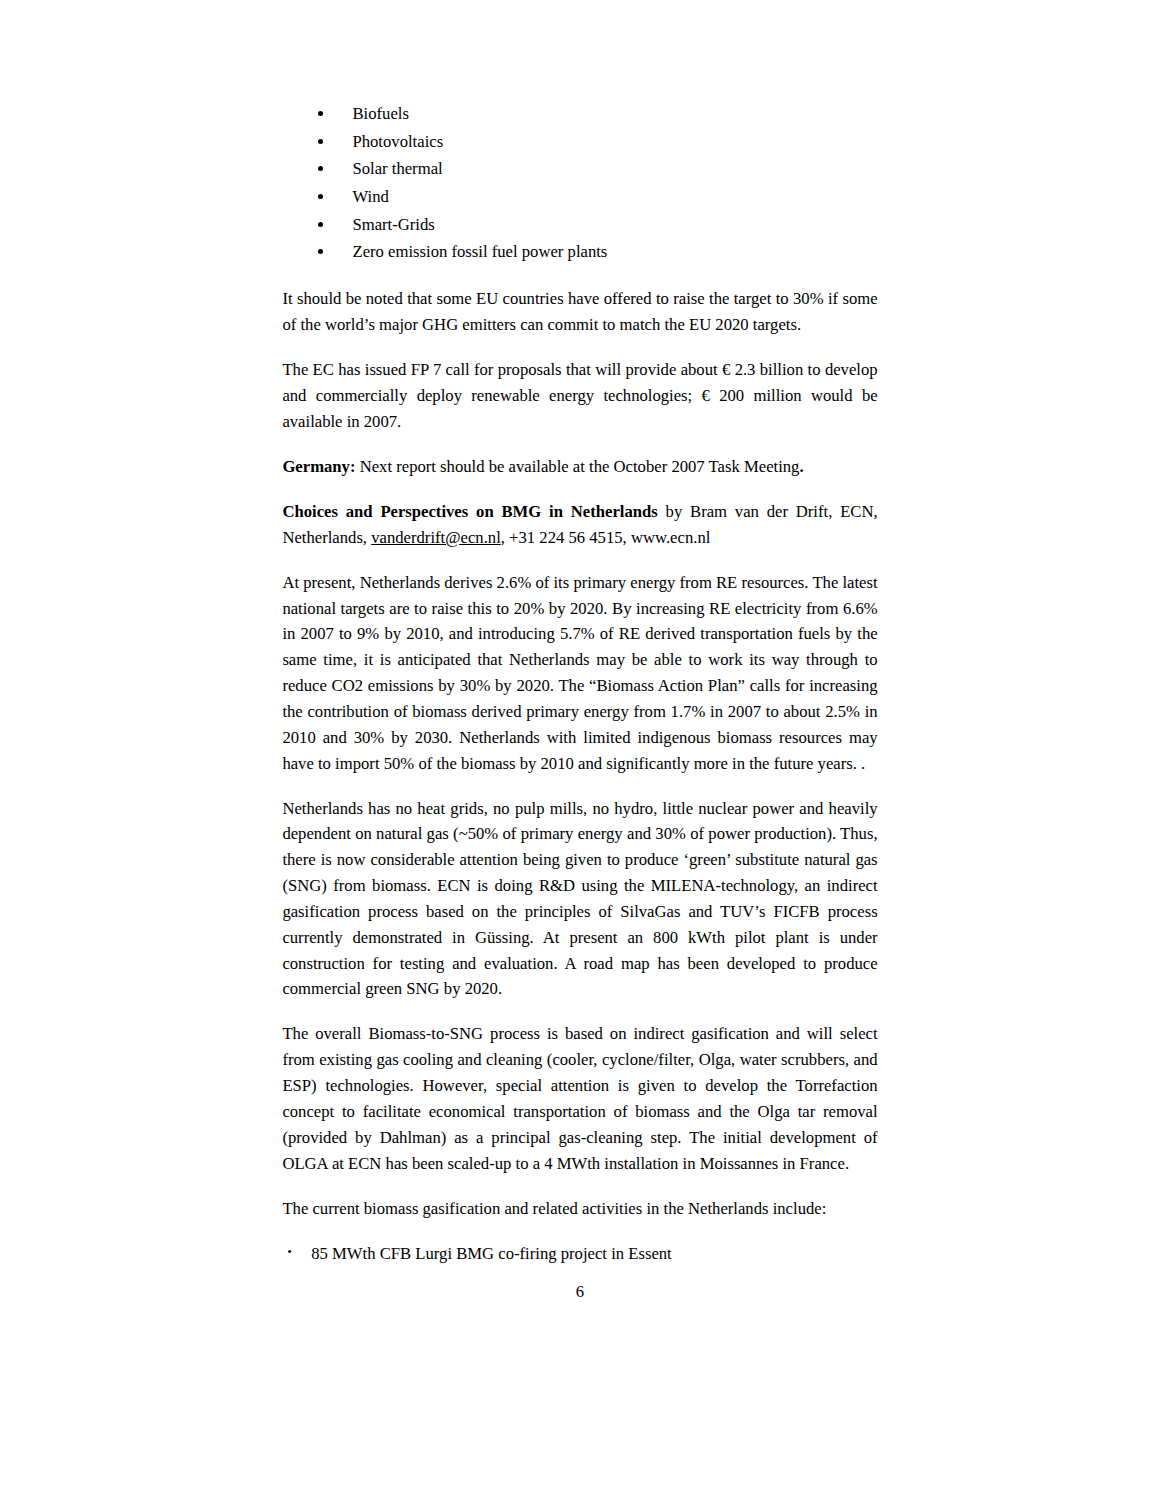Biofuels
Photovoltaics
Solar thermal
Wind
Smart-Grids
Zero emission fossil fuel power plants
It should be noted that some EU countries have offered to raise the target to 30% if some of the world’s major GHG emitters can commit to match the EU 2020 targets.
The EC has issued FP 7 call for proposals that will provide about € 2.3 billion to develop and commercially deploy renewable energy technologies; € 200 million would be available in 2007.
Germany: Next report should be available at the October 2007 Task Meeting.
Choices and Perspectives on BMG in Netherlands by Bram van der Drift, ECN, Netherlands, vanderdrift@ecn.nl, +31 224 56 4515, www.ecn.nl
At present, Netherlands derives 2.6% of its primary energy from RE resources. The latest national targets are to raise this to 20% by 2020. By increasing RE electricity from 6.6% in 2007 to 9% by 2010, and introducing 5.7% of RE derived transportation fuels by the same time, it is anticipated that Netherlands may be able to work its way through to reduce CO2 emissions by 30% by 2020. The “Biomass Action Plan” calls for increasing the contribution of biomass derived primary energy from 1.7% in 2007 to about 2.5% in 2010 and 30% by 2030. Netherlands with limited indigenous biomass resources may have to import 50% of the biomass by 2010 and significantly more in the future years. .
Netherlands has no heat grids, no pulp mills, no hydro, little nuclear power and heavily dependent on natural gas (~50% of primary energy and 30% of power production). Thus, there is now considerable attention being given to produce ‘green’ substitute natural gas (SNG) from biomass. ECN is doing R&D using the MILENA-technology, an indirect gasification process based on the principles of SilvaGas and TUV’s FICFB process currently demonstrated in Güssing. At present an 800 kWth pilot plant is under construction for testing and evaluation. A road map has been developed to produce commercial green SNG by 2020.
The overall Biomass-to-SNG process is based on indirect gasification and will select from existing gas cooling and cleaning (cooler, cyclone/filter, Olga, water scrubbers, and ESP) technologies. However, special attention is given to develop the Torrefaction concept to facilitate economical transportation of biomass and the Olga tar removal (provided by Dahlman) as a principal gas-cleaning step. The initial development of OLGA at ECN has been scaled-up to a 4 MWth installation in Moissannes in France.
The current biomass gasification and related activities in the Netherlands include:
85 MWth CFB Lurgi BMG co-firing project in Essent
6